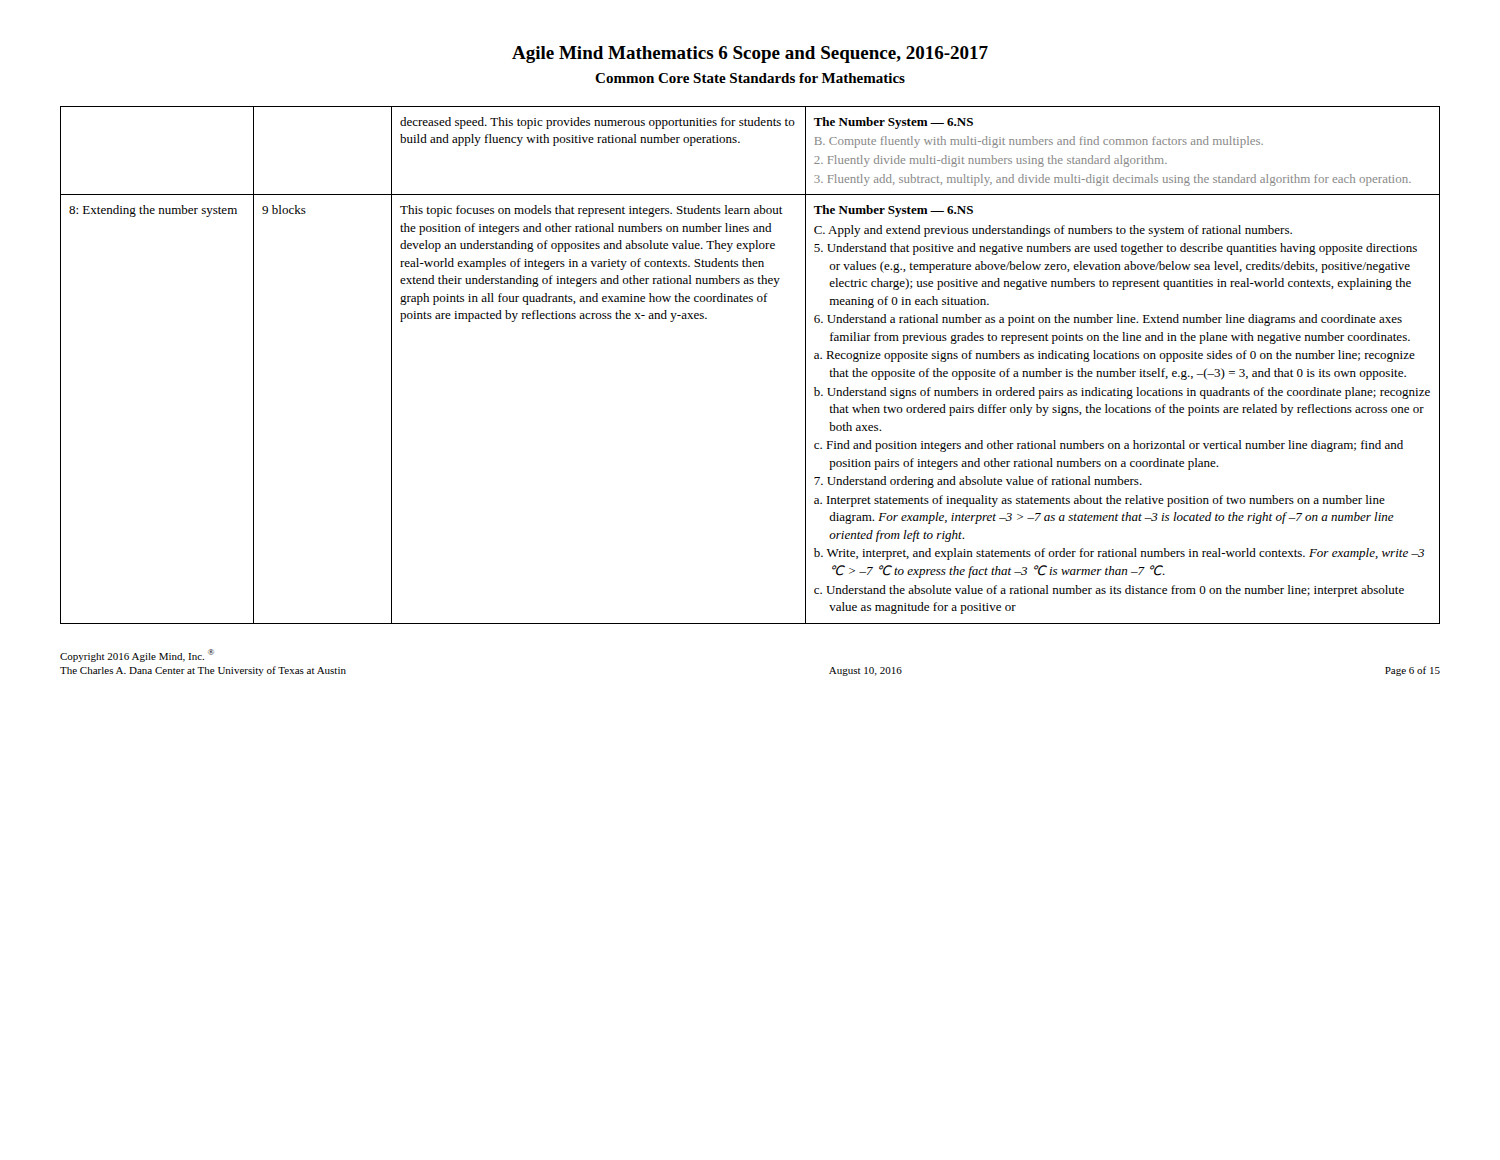Agile Mind Mathematics 6 Scope and Sequence, 2016-2017
Common Core State Standards for Mathematics
| | | decreased speed. This topic provides numerous opportunities for students to build and apply fluency with positive rational number operations. | The Number System — 6.NS B. Compute fluently with multi-digit numbers and find common factors and multiples. 2. Fluently divide multi-digit numbers using the standard algorithm. 3. Fluently add, subtract, multiply, and divide multi-digit decimals using the standard algorithm for each operation. |
| 8: Extending the number system | 9 blocks | This topic focuses on models that represent integers. Students learn about the position of integers and other rational numbers on number lines and develop an understanding of opposites and absolute value. They explore real-world examples of integers in a variety of contexts. Students then extend their understanding of integers and other rational numbers as they graph points in all four quadrants, and examine how the coordinates of points are impacted by reflections across the x- and y-axes. | The Number System — 6.NS C. Apply and extend previous understandings of numbers to the system of rational numbers. 5. Understand that positive and negative numbers are used together to describe quantities having opposite directions or values (e.g., temperature above/below zero, elevation above/below sea level, credits/debits, positive/negative electric charge); use positive and negative numbers to represent quantities in real-world contexts, explaining the meaning of 0 in each situation. 6. Understand a rational number as a point on the number line. Extend number line diagrams and coordinate axes familiar from previous grades to represent points on the line and in the plane with negative number coordinates. a. Recognize opposite signs of numbers as indicating locations on opposite sides of 0 on the number line; recognize that the opposite of the opposite of a number is the number itself, e.g., –(–3) = 3, and that 0 is its own opposite. b. Understand signs of numbers in ordered pairs as indicating locations in quadrants of the coordinate plane; recognize that when two ordered pairs differ only by signs, the locations of the points are related by reflections across one or both axes. c. Find and position integers and other rational numbers on a horizontal or vertical number line diagram; find and position pairs of integers and other rational numbers on a coordinate plane. 7. Understand ordering and absolute value of rational numbers. a. Interpret statements of inequality as statements about the relative position of two numbers on a number line diagram. For example, interpret –3 > –7 as a statement that –3 is located to the right of –7 on a number line oriented from left to right . b. Write, interpret, and explain statements of order for rational numbers in real-world contexts. For example, write –3 ℃ > –7 ℃ to express the fact that –3 ℃ is warmer than –7 ℃. c. Understand the absolute value of a rational number as its distance from 0 on the number line; interpret absolute value as magnitude for a positive or |
Copyright 2016 Agile Mind, Inc. ®
The Charles A. Dana Center at The University of Texas at Austin
August 10, 2016
Page 6 of 15